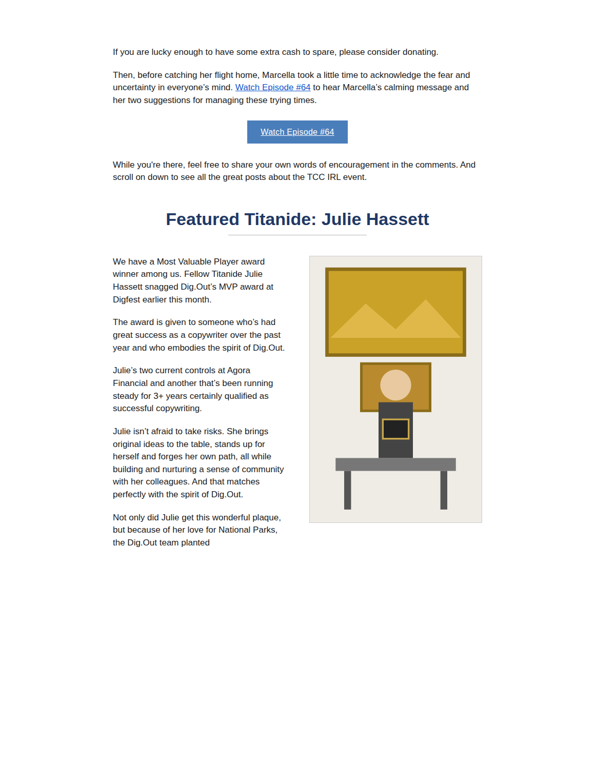If you are lucky enough to have some extra cash to spare, please consider donating.
Then, before catching her flight home, Marcella took a little time to acknowledge the fear and uncertainty in everyone’s mind. Watch Episode #64 to hear Marcella’s calming message and her two suggestions for managing these trying times.
Watch Episode #64
While you're there, feel free to share your own words of encouragement in the comments. And scroll on down to see all the great posts about the TCC IRL event.
Featured Titanide: Julie Hassett
We have a Most Valuable Player award winner among us. Fellow Titanide Julie Hassett snagged Dig.Out’s MVP award at Digfest earlier this month.
The award is given to someone who’s had great success as a copywriter over the past year and who embodies the spirit of Dig.Out.
Julie’s two current controls at Agora Financial and another that’s been running steady for 3+ years certainly qualified as successful copywriting.
Julie isn’t afraid to take risks. She brings original ideas to the table, stands up for herself and forges her own path, all while building and nurturing a sense of community with her colleagues. And that matches perfectly with the spirit of Dig.Out.
Not only did Julie get this wonderful plaque, but because of her love for National Parks, the Dig.Out team planted